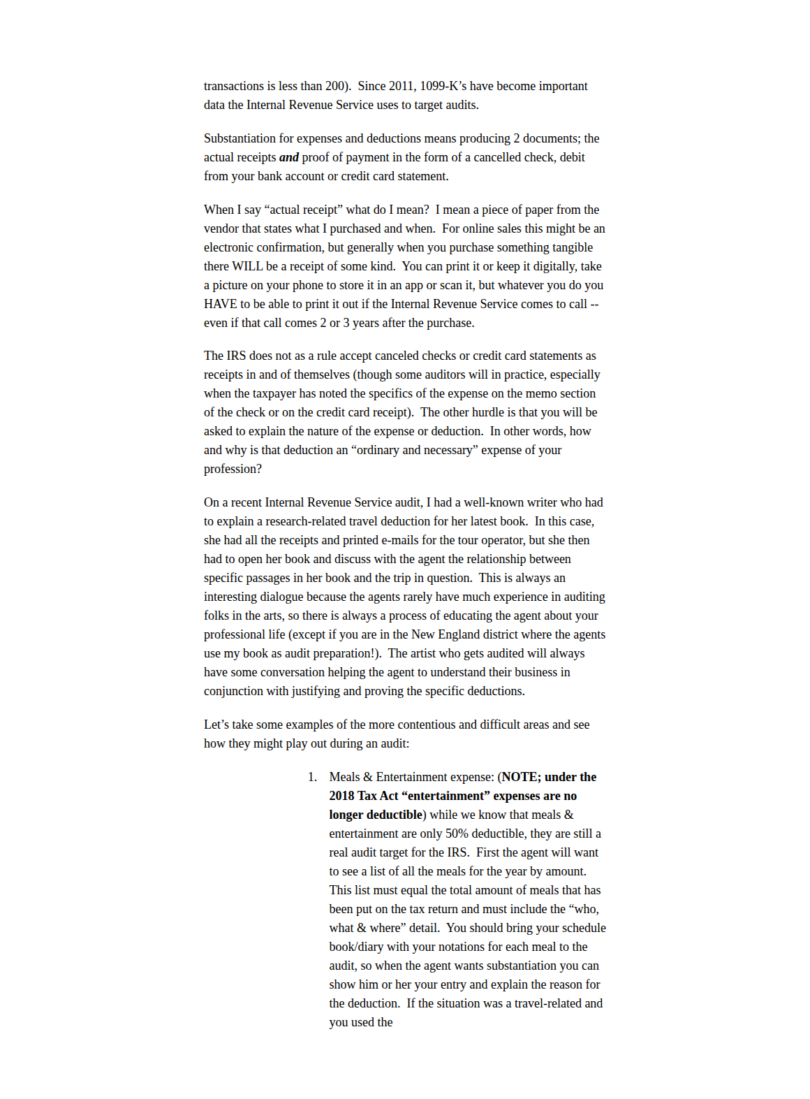transactions is less than 200). Since 2011, 1099-K’s have become important data the Internal Revenue Service uses to target audits.
Substantiation for expenses and deductions means producing 2 documents; the actual receipts and proof of payment in the form of a cancelled check, debit from your bank account or credit card statement.
When I say “actual receipt” what do I mean? I mean a piece of paper from the vendor that states what I purchased and when. For online sales this might be an electronic confirmation, but generally when you purchase something tangible there WILL be a receipt of some kind. You can print it or keep it digitally, take a picture on your phone to store it in an app or scan it, but whatever you do you HAVE to be able to print it out if the Internal Revenue Service comes to call -- even if that call comes 2 or 3 years after the purchase.
The IRS does not as a rule accept canceled checks or credit card statements as receipts in and of themselves (though some auditors will in practice, especially when the taxpayer has noted the specifics of the expense on the memo section of the check or on the credit card receipt). The other hurdle is that you will be asked to explain the nature of the expense or deduction. In other words, how and why is that deduction an “ordinary and necessary” expense of your profession?
On a recent Internal Revenue Service audit, I had a well-known writer who had to explain a research-related travel deduction for her latest book. In this case, she had all the receipts and printed e-mails for the tour operator, but she then had to open her book and discuss with the agent the relationship between specific passages in her book and the trip in question. This is always an interesting dialogue because the agents rarely have much experience in auditing folks in the arts, so there is always a process of educating the agent about your professional life (except if you are in the New England district where the agents use my book as audit preparation!). The artist who gets audited will always have some conversation helping the agent to understand their business in conjunction with justifying and proving the specific deductions.
Let’s take some examples of the more contentious and difficult areas and see how they might play out during an audit:
Meals & Entertainment expense: (NOTE; under the 2018 Tax Act “entertainment” expenses are no longer deductible) while we know that meals & entertainment are only 50% deductible, they are still a real audit target for the IRS. First the agent will want to see a list of all the meals for the year by amount. This list must equal the total amount of meals that has been put on the tax return and must include the “who, what & where” detail. You should bring your schedule book/diary with your notations for each meal to the audit, so when the agent wants substantiation you can show him or her your entry and explain the reason for the deduction. If the situation was a travel-related and you used the